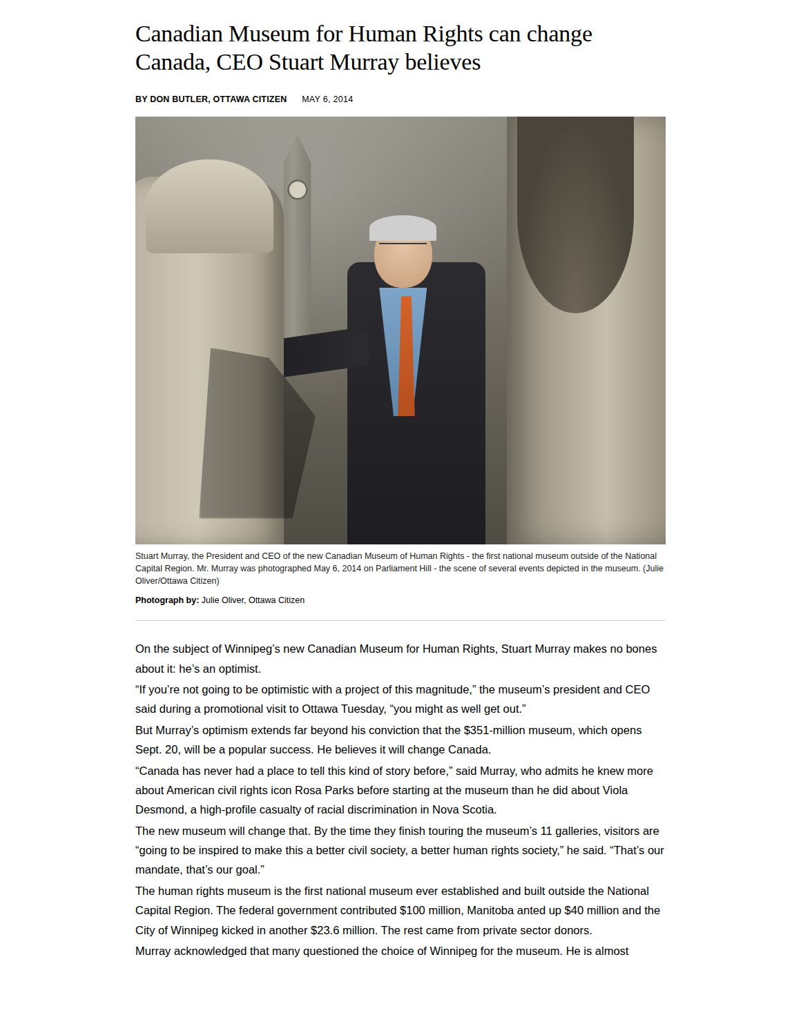Canadian Museum for Human Rights can change
Canada, CEO Stuart Murray believes
BY DON BUTLER, OTTAWA CITIZEN MAY 6, 2014
Stuart Murray, the President and CEO of the new Canadian Museum of Human Rights - the first national museum outside of the National Capital Region. Mr. Murray was photographed May 6, 2014 on Parliament Hill - the scene of several events depicted in the museum. (Julie Oliver/Ottawa Citizen)
Photograph by: Julie Oliver, Ottawa Citizen
On the subject of Winnipeg’s new Canadian Museum for Human Rights, Stuart Murray makes no bones about it: he’s an optimist.
“If you’re not going to be optimistic with a project of this magnitude,” the museum’s president and CEO said during a promotional visit to Ottawa Tuesday, “you might as well get out.”
But Murray’s optimism extends far beyond his conviction that the $351-million museum, which opens Sept. 20, will be a popular success. He believes it will change Canada.
“Canada has never had a place to tell this kind of story before,” said Murray, who admits he knew more about American civil rights icon Rosa Parks before starting at the museum than he did about Viola Desmond, a high-profile casualty of racial discrimination in Nova Scotia.
The new museum will change that. By the time they finish touring the museum’s 11 galleries, visitors are “going to be inspired to make this a better civil society, a better human rights society,” he said. “That’s our mandate, that’s our goal.”
The human rights museum is the first national museum ever established and built outside the National Capital Region. The federal government contributed $100 million, Manitoba anted up $40 million and the City of Winnipeg kicked in another $23.6 million. The rest came from private sector donors.
Murray acknowledged that many questioned the choice of Winnipeg for the museum. He is almost